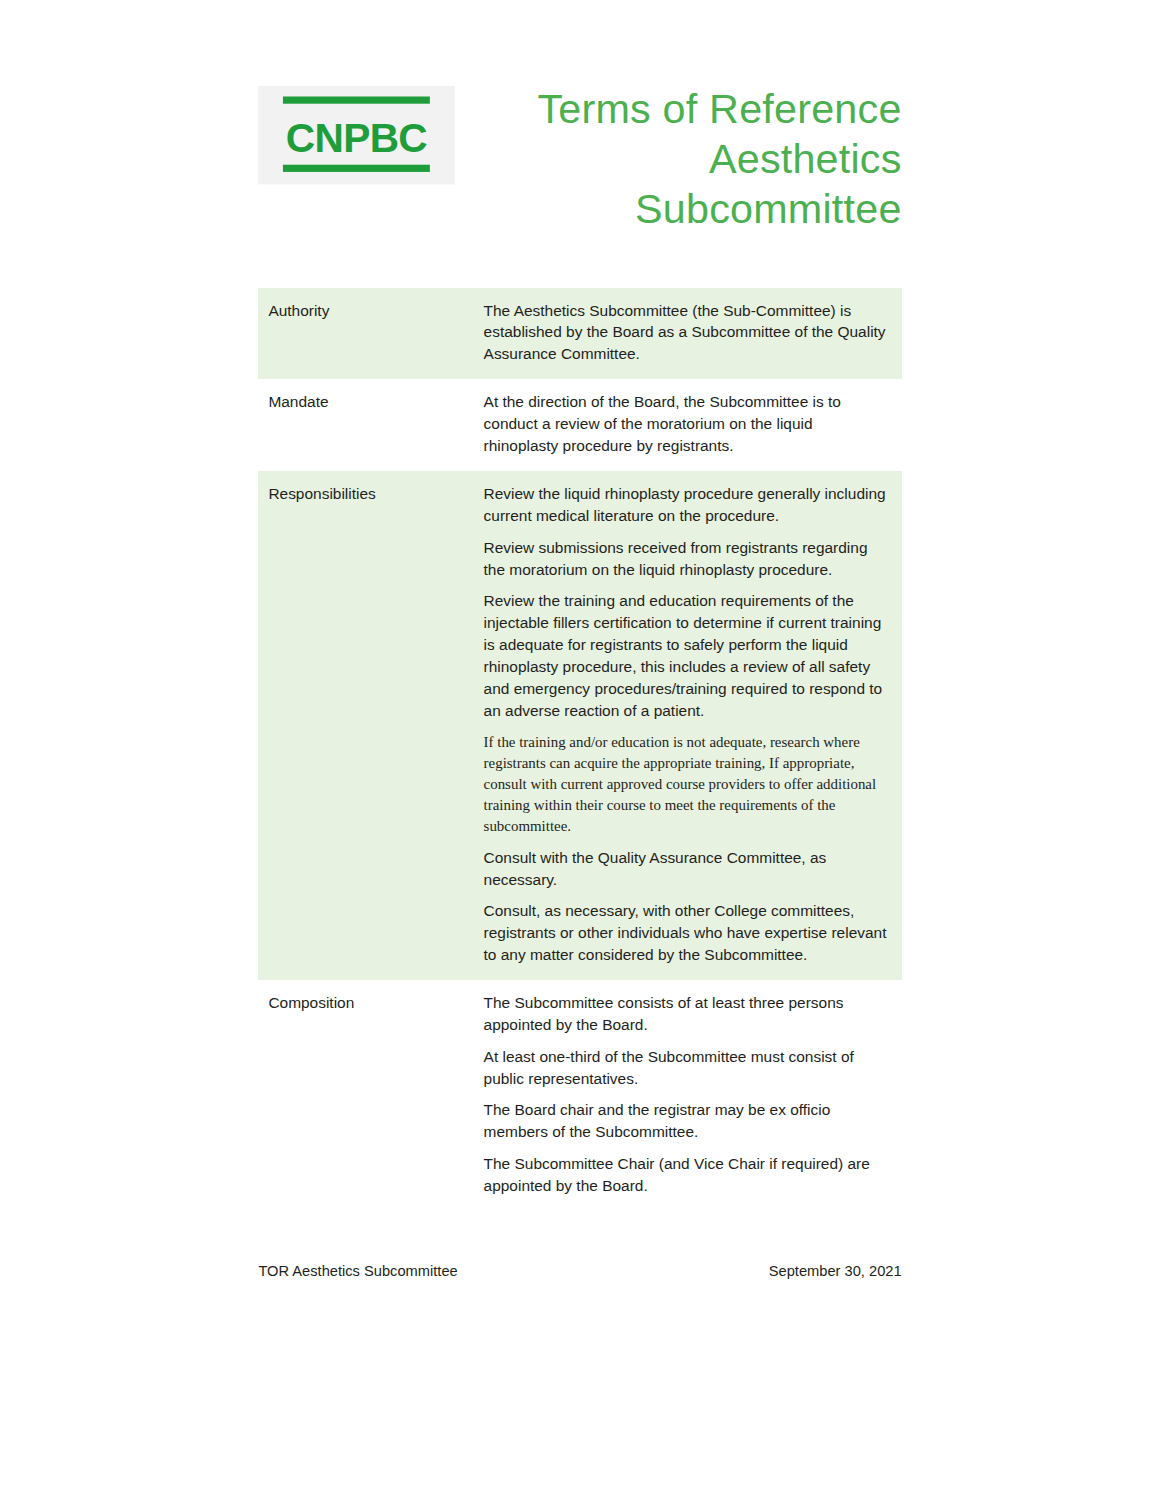CNPBC CNPBC
Terms of Reference
Aesthetics Subcommittee
| Authority | The Aesthetics Subcommittee (the Sub-Committee) is established by the Board as a Subcommittee of the Quality Assurance Committee. |
| Mandate | At the direction of the Board, the Subcommittee is to conduct a review of the moratorium on the liquid rhinoplasty procedure by registrants. |
| Responsibilities | Review the liquid rhinoplasty procedure generally including current medical literature on the procedure. Review submissions received from registrants regarding the moratorium on the liquid rhinoplasty procedure. Review the training and education requirements of the injectable fillers certification to determine if current training is adequate for registrants to safely perform the liquid rhinoplasty procedure, this includes a review of all safety and emergency procedures/training required to respond to an adverse reaction of a patient. If the training and/or education is not adequate, research where registrants can acquire the appropriate training, If appropriate, consult with current approved course providers to offer additional training within their course to meet the requirements of the subcommittee. Consult with the Quality Assurance Committee, as necessary. Consult, as necessary, with other College committees, registrants or other individuals who have expertise relevant to any matter considered by the Subcommittee. |
| Composition | The Subcommittee consists of at least three persons appointed by the Board. At least one-third of the Subcommittee must consist of public representatives. The Board chair and the registrar may be ex officio members of the Subcommittee. The Subcommittee Chair (and Vice Chair if required) are appointed by the Board. |
TOR Aesthetics Subcommittee September 30, 2021